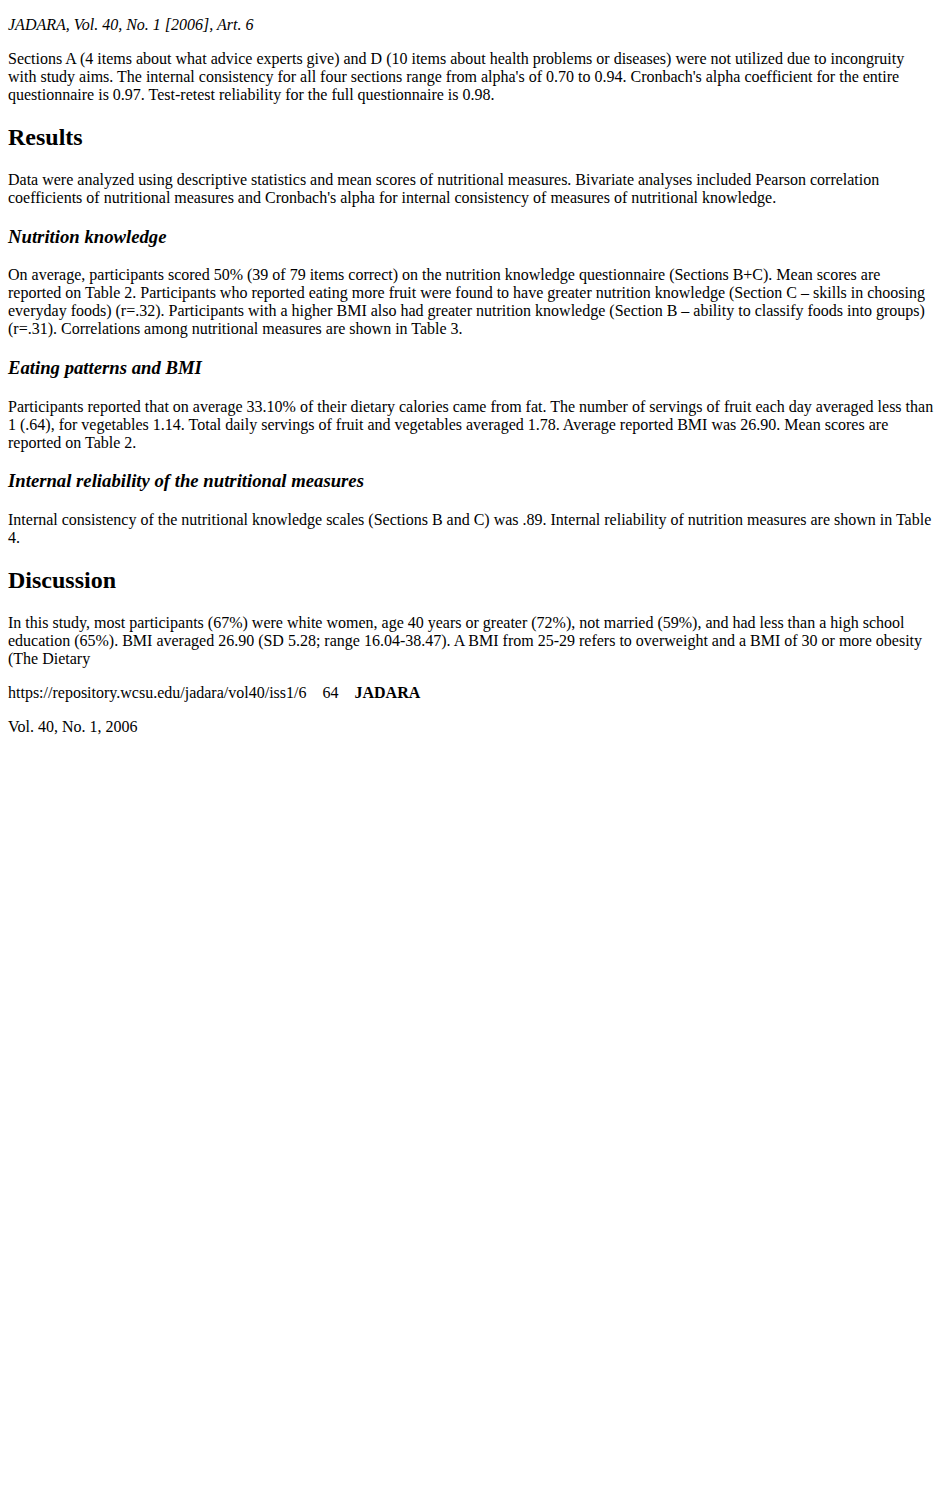JADARA, Vol. 40, No. 1 [2006], Art. 6
Sections A (4 items about what advice experts give) and D (10 items about health problems or diseases) were not utilized due to incongruity with study aims. The internal consistency for all four sections range from alpha's of 0.70 to 0.94. Cronbach's alpha coefficient for the entire questionnaire is 0.97. Test-retest reliability for the full questionnaire is 0.98.
Results
Data were analyzed using descriptive statistics and mean scores of nutritional measures. Bivariate analyses included Pearson correlation coefficients of nutritional measures and Cronbach's alpha for internal consistency of measures of nutritional knowledge.
Nutrition knowledge
On average, participants scored 50% (39 of 79 items correct) on the nutrition knowledge questionnaire (Sections B+C). Mean scores are reported on Table 2. Participants who reported eating more fruit were found to have greater nutrition knowledge (Section C – skills in choosing everyday foods) (r=.32). Participants with a higher BMI also had greater nutrition knowledge (Section B – ability to classify foods into groups) (r=.31). Correlations among nutritional measures are shown in Table 3.
Eating patterns and BMI
Participants reported that on average 33.10% of their dietary calories came from fat. The number of servings of fruit each day averaged less than 1 (.64), for vegetables 1.14. Total daily servings of fruit and vegetables averaged 1.78. Average reported BMI was 26.90. Mean scores are reported on Table 2.
Internal reliability of the nutritional measures
Internal consistency of the nutritional knowledge scales (Sections B and C) was .89. Internal reliability of nutrition measures are shown in Table 4.
Discussion
In this study, most participants (67%) were white women, age 40 years or greater (72%), not married (59%), and had less than a high school education (65%). BMI averaged 26.90 (SD 5.28; range 16.04-38.47). A BMI from 25-29 refers to overweight and a BMI of 30 or more obesity (The Dietary
https://repository.wcsu.edu/jadara/vol40/iss1/6 64 JADARA
Vol. 40, No. 1, 2006